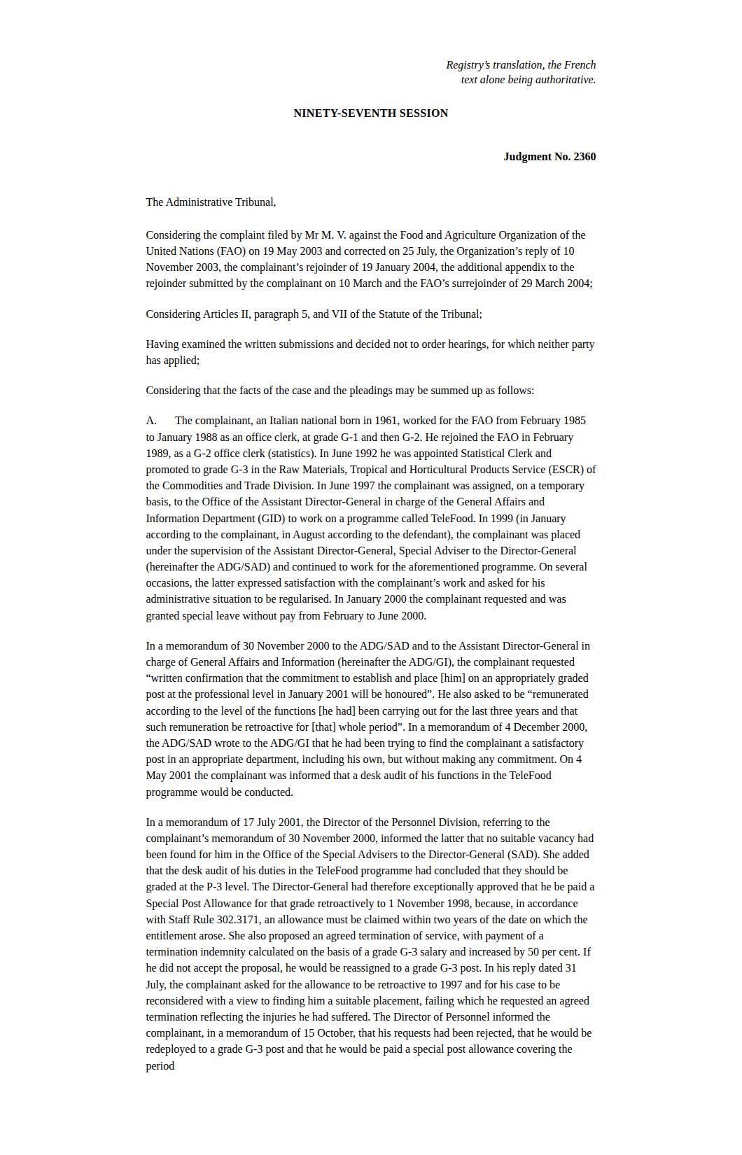Registry’s translation, the French
text alone being authoritative.
NINETY-SEVENTH SESSION
Judgment No. 2360
The Administrative Tribunal,
Considering the complaint filed by Mr M. V. against the Food and Agriculture Organization of the United Nations (FAO) on 19 May 2003 and corrected on 25 July, the Organization’s reply of 10 November 2003, the complainant’s rejoinder of 19 January 2004, the additional appendix to the rejoinder submitted by the complainant on 10 March and the FAO’s surrejoinder of 29 March 2004;
Considering Articles II, paragraph 5, and VII of the Statute of the Tribunal;
Having examined the written submissions and decided not to order hearings, for which neither party has applied;
Considering that the facts of the case and the pleadings may be summed up as follows:
A. The complainant, an Italian national born in 1961, worked for the FAO from February 1985 to January 1988 as an office clerk, at grade G-1 and then G-2. He rejoined the FAO in February 1989, as a G-2 office clerk (statistics). In June 1992 he was appointed Statistical Clerk and promoted to grade G-3 in the Raw Materials, Tropical and Horticultural Products Service (ESCR) of the Commodities and Trade Division. In June 1997 the complainant was assigned, on a temporary basis, to the Office of the Assistant Director-General in charge of the General Affairs and Information Department (GID) to work on a programme called TeleFood. In 1999 (in January according to the complainant, in August according to the defendant), the complainant was placed under the supervision of the Assistant Director-General, Special Adviser to the Director-General (hereinafter the ADG/SAD) and continued to work for the aforementioned programme. On several occasions, the latter expressed satisfaction with the complainant’s work and asked for his administrative situation to be regularised. In January 2000 the complainant requested and was granted special leave without pay from February to June 2000.
In a memorandum of 30 November 2000 to the ADG/SAD and to the Assistant Director-General in charge of General Affairs and Information (hereinafter the ADG/GI), the complainant requested “written confirmation that the commitment to establish and place [him] on an appropriately graded post at the professional level in January 2001 will be honoured”. He also asked to be “remunerated according to the level of the functions [he had] been carrying out for the last three years and that such remuneration be retroactive for [that] whole period”. In a memorandum of 4 December 2000, the ADG/SAD wrote to the ADG/GI that he had been trying to find the complainant a satisfactory post in an appropriate department, including his own, but without making any commitment. On 4 May 2001 the complainant was informed that a desk audit of his functions in the TeleFood programme would be conducted.
In a memorandum of 17 July 2001, the Director of the Personnel Division, referring to the complainant’s memorandum of 30 November 2000, informed the latter that no suitable vacancy had been found for him in the Office of the Special Advisers to the Director-General (SAD). She added that the desk audit of his duties in the TeleFood programme had concluded that they should be graded at the P-3 level. The Director-General had therefore exceptionally approved that he be paid a Special Post Allowance for that grade retroactively to 1 November 1998, because, in accordance with Staff Rule 302.3171, an allowance must be claimed within two years of the date on which the entitlement arose. She also proposed an agreed termination of service, with payment of a termination indemnity calculated on the basis of a grade G-3 salary and increased by 50 per cent. If he did not accept the proposal, he would be reassigned to a grade G-3 post. In his reply dated 31 July, the complainant asked for the allowance to be retroactive to 1997 and for his case to be reconsidered with a view to finding him a suitable placement, failing which he requested an agreed termination reflecting the injuries he had suffered. The Director of Personnel informed the complainant, in a memorandum of 15 October, that his requests had been rejected, that he would be redeployed to a grade G-3 post and that he would be paid a special post allowance covering the period